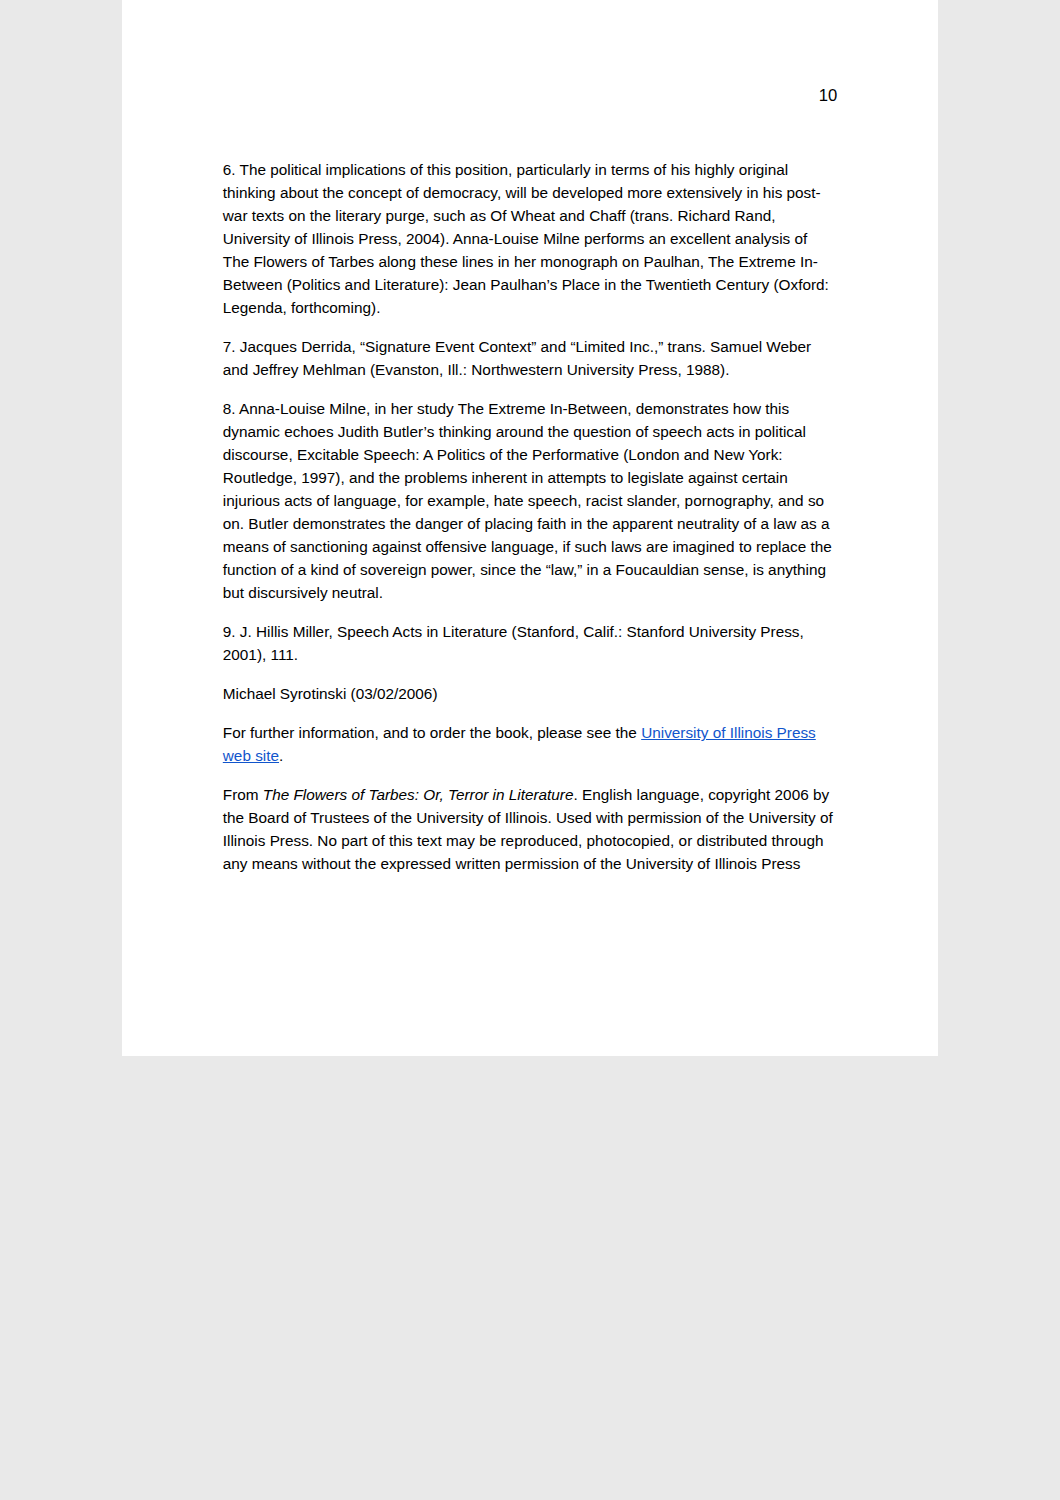10
6. The political implications of this position, particularly in terms of his highly original thinking about the concept of democracy, will be developed more extensively in his post-war texts on the literary purge, such as Of Wheat and Chaff (trans. Richard Rand, University of Illinois Press, 2004). Anna-Louise Milne performs an excellent analysis of The Flowers of Tarbes along these lines in her monograph on Paulhan, The Extreme In-Between (Politics and Literature): Jean Paulhan’s Place in the Twentieth Century (Oxford: Legenda, forthcoming).
7. Jacques Derrida, “Signature Event Context” and “Limited Inc.,” trans. Samuel Weber and Jeffrey Mehlman (Evanston, Ill.: Northwestern University Press, 1988).
8. Anna-Louise Milne, in her study The Extreme In-Between, demonstrates how this dynamic echoes Judith Butler’s thinking around the question of speech acts in political discourse, Excitable Speech: A Politics of the Performative (London and New York: Routledge, 1997), and the problems inherent in attempts to legislate against certain injurious acts of language, for example, hate speech, racist slander, pornography, and so on. Butler demonstrates the danger of placing faith in the apparent neutrality of a law as a means of sanctioning against offensive language, if such laws are imagined to replace the function of a kind of sovereign power, since the “law,” in a Foucauldian sense, is anything but discursively neutral.
9. J. Hillis Miller, Speech Acts in Literature (Stanford, Calif.: Stanford University Press, 2001), 111.
Michael Syrotinski (03/02/2006)
For further information, and to order the book, please see the University of Illinois Press web site.
From The Flowers of Tarbes: Or, Terror in Literature. English language, copyright 2006 by the Board of Trustees of the University of Illinois. Used with permission of the University of Illinois Press. No part of this text may be reproduced, photocopied, or distributed through any means without the expressed written permission of the University of Illinois Press